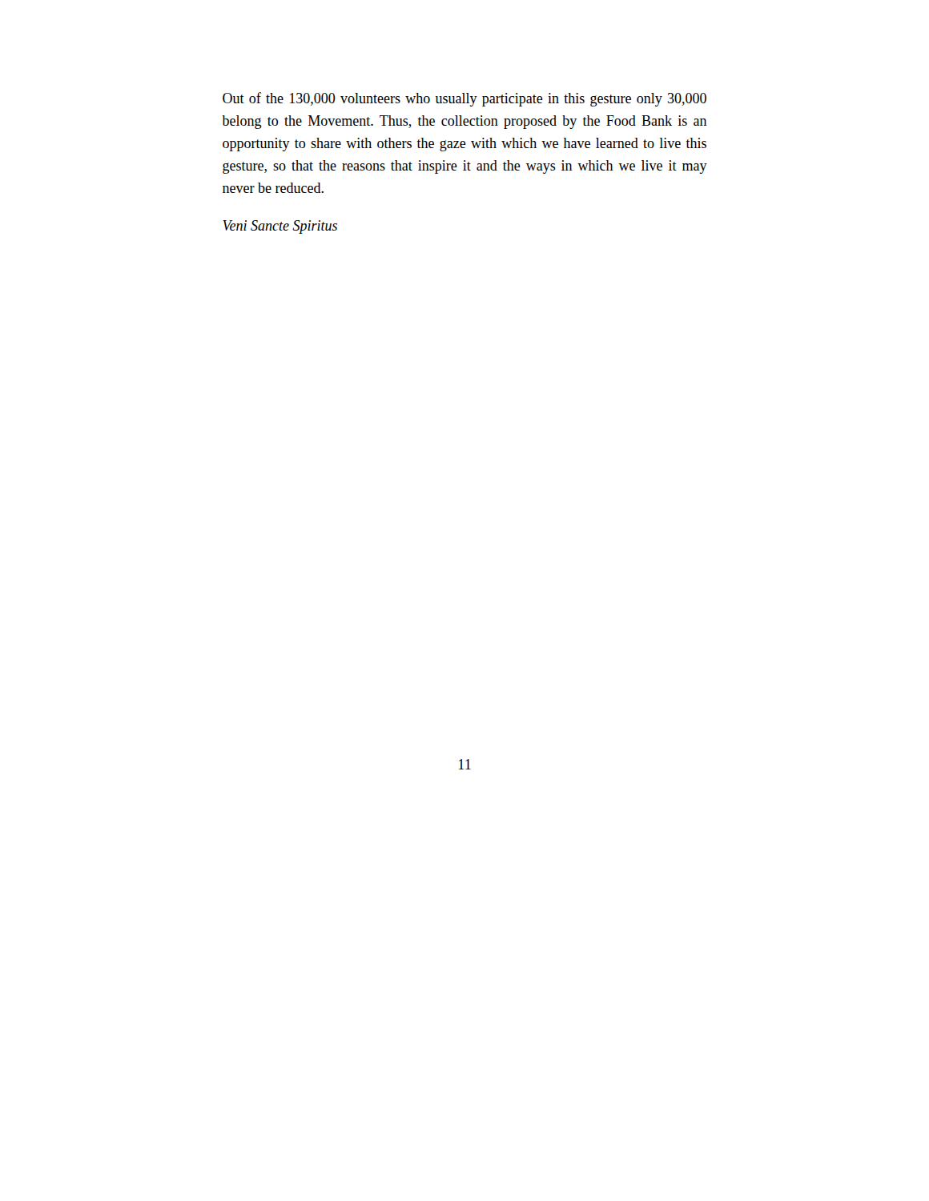Out of the 130,000 volunteers who usually participate in this gesture only 30,000 belong to the Movement. Thus, the collection proposed by the Food Bank is an opportunity to share with others the gaze with which we have learned to live this gesture, so that the reasons that inspire it and the ways in which we live it may never be reduced.
Veni Sancte Spiritus
11